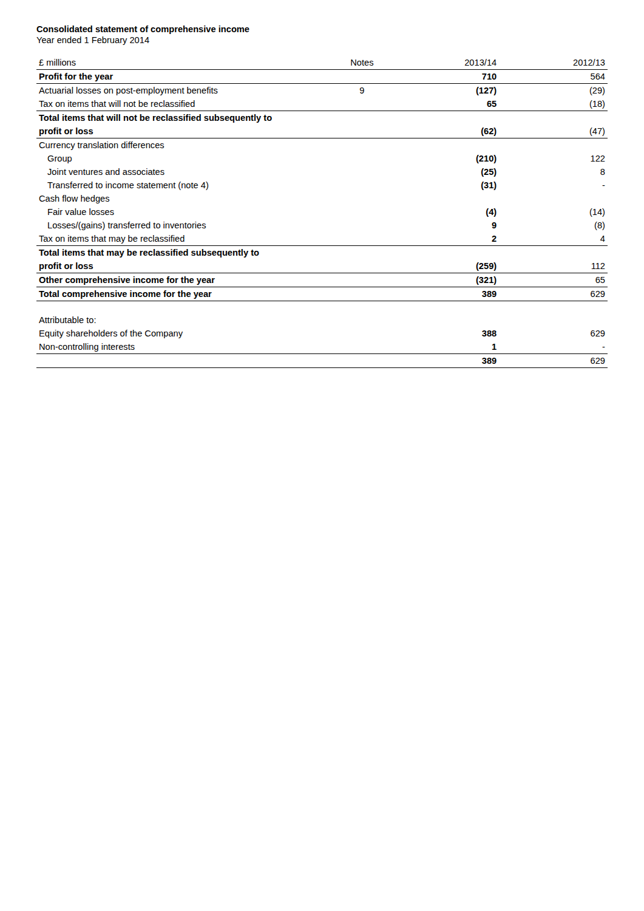Consolidated statement of comprehensive income
Year ended 1 February 2014
| £ millions | Notes | 2013/14 | 2012/13 |
| --- | --- | --- | --- |
| Profit for the year | | 710 | 564 |
| Actuarial losses on post-employment benefits | 9 | (127) | (29) |
| Tax on items that will not be reclassified | | 65 | (18) |
| Total items that will not be reclassified subsequently to | | | |
| profit or loss | | (62) | (47) |
| Currency translation differences | | | |
| Group | | (210) | 122 |
| Joint ventures and associates | | (25) | 8 |
| Transferred to income statement (note 4) | | (31) | - |
| Cash flow hedges | | | |
| Fair value losses | | (4) | (14) |
| Losses/(gains) transferred to inventories | | 9 | (8) |
| Tax on items that may be reclassified | | 2 | 4 |
| Total items that may be reclassified subsequently to | | | |
| profit or loss | | (259) | 112 |
| Other comprehensive income for the year | | (321) | 65 |
| Total comprehensive income for the year | | 389 | 629 |
| Attributable to: | | | |
| Equity shareholders of the Company | | 388 | 629 |
| Non-controlling interests | | 1 | - |
| | | 389 | 629 |